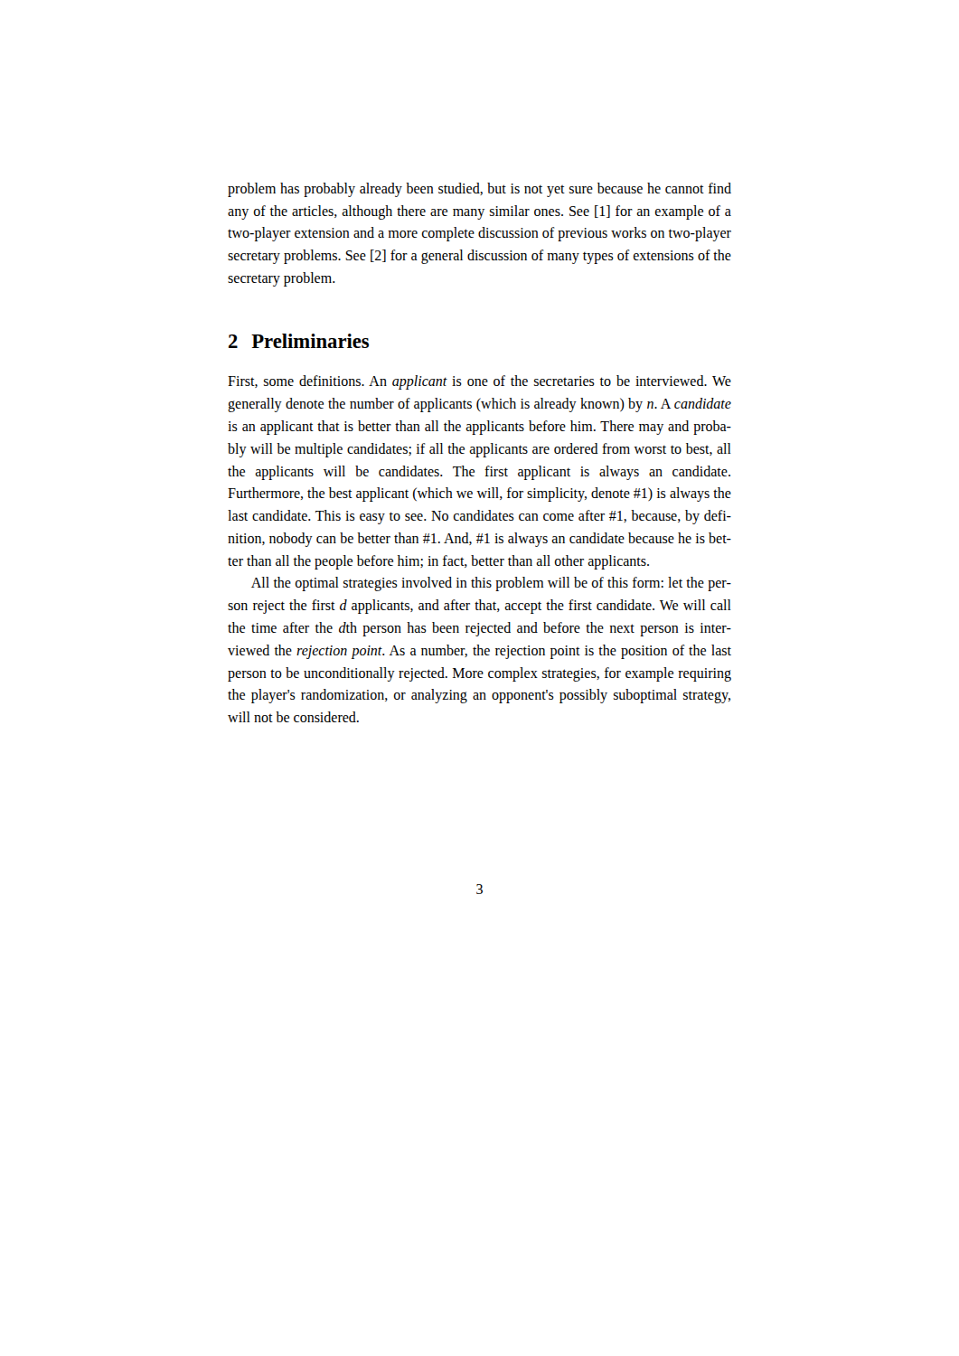problem has probably already been studied, but is not yet sure because he cannot find any of the articles, although there are many similar ones. See [1] for an example of a two-player extension and a more complete discussion of previous works on two-player secretary problems. See [2] for a general discussion of many types of extensions of the secretary problem.
2 Preliminaries
First, some definitions. An applicant is one of the secretaries to be interviewed. We generally denote the number of applicants (which is already known) by n. A candidate is an applicant that is better than all the applicants before him. There may and probably will be multiple candidates; if all the applicants are ordered from worst to best, all the applicants will be candidates. The first applicant is always an candidate. Furthermore, the best applicant (which we will, for simplicity, denote #1) is always the last candidate. This is easy to see. No candidates can come after #1, because, by definition, nobody can be better than #1. And, #1 is always an candidate because he is better than all the people before him; in fact, better than all other applicants.
All the optimal strategies involved in this problem will be of this form: let the person reject the first d applicants, and after that, accept the first candidate. We will call the time after the dth person has been rejected and before the next person is interviewed the rejection point. As a number, the rejection point is the position of the last person to be unconditionally rejected. More complex strategies, for example requiring the player's randomization, or analyzing an opponent's possibly suboptimal strategy, will not be considered.
3